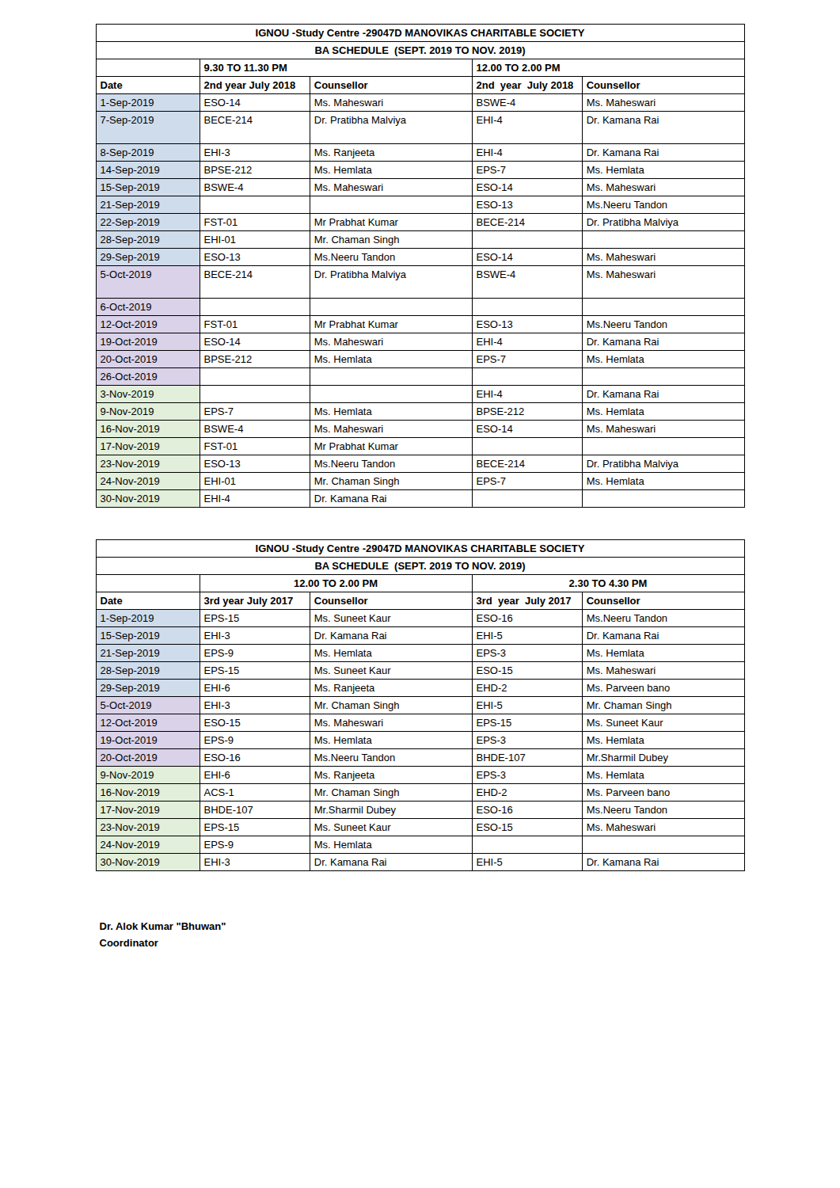| IGNOU -Study Centre -29047D MANOVIKAS CHARITABLE SOCIETY |
| BA SCHEDULE (SEPT. 2019 TO NOV. 2019) |
| | 9.30 TO 11.30 PM | 12.00 TO 2.00 PM |
| Date | 2nd year July 2018 | Counsellor | 2nd year July 2018 | Counsellor |
| 1-Sep-2019 | ESO-14 | Ms. Maheswari | BSWE-4 | Ms. Maheswari |
| 7-Sep-2019 | BECE-214 | Dr. Pratibha Malviya | EHI-4 | Dr. Kamana Rai |
| 8-Sep-2019 | EHI-3 | Ms. Ranjeeta | EHI-4 | Dr. Kamana Rai |
| 14-Sep-2019 | BPSE-212 | Ms. Hemlata | EPS-7 | Ms. Hemlata |
| 15-Sep-2019 | BSWE-4 | Ms. Maheswari | ESO-14 | Ms. Maheswari |
| 21-Sep-2019 | | | ESO-13 | Ms.Neeru Tandon |
| 22-Sep-2019 | FST-01 | Mr Prabhat Kumar | BECE-214 | Dr. Pratibha Malviya |
| 28-Sep-2019 | EHI-01 | Mr. Chaman Singh | | |
| 29-Sep-2019 | ESO-13 | Ms.Neeru Tandon | ESO-14 | Ms. Maheswari |
| 5-Oct-2019 | BECE-214 | Dr. Pratibha Malviya | BSWE-4 | Ms. Maheswari |
| 6-Oct-2019 | | | | |
| 12-Oct-2019 | FST-01 | Mr Prabhat Kumar | ESO-13 | Ms.Neeru Tandon |
| 19-Oct-2019 | ESO-14 | Ms. Maheswari | EHI-4 | Dr. Kamana Rai |
| 20-Oct-2019 | BPSE-212 | Ms. Hemlata | EPS-7 | Ms. Hemlata |
| 26-Oct-2019 | | | | |
| 3-Nov-2019 | | | EHI-4 | Dr. Kamana Rai |
| 9-Nov-2019 | EPS-7 | Ms. Hemlata | BPSE-212 | Ms. Hemlata |
| 16-Nov-2019 | BSWE-4 | Ms. Maheswari | ESO-14 | Ms. Maheswari |
| 17-Nov-2019 | FST-01 | Mr Prabhat Kumar | | |
| 23-Nov-2019 | ESO-13 | Ms.Neeru Tandon | BECE-214 | Dr. Pratibha Malviya |
| 24-Nov-2019 | EHI-01 | Mr. Chaman Singh | EPS-7 | Ms. Hemlata |
| 30-Nov-2019 | EHI-4 | Dr. Kamana Rai | | |
| IGNOU -Study Centre -29047D MANOVIKAS CHARITABLE SOCIETY |
| BA SCHEDULE (SEPT. 2019 TO NOV. 2019) |
| | 12.00 TO 2.00 PM | 2.30 TO 4.30 PM |
| Date | 3rd year July 2017 | Counsellor | 3rd year July 2017 | Counsellor |
| 1-Sep-2019 | EPS-15 | Ms. Suneet Kaur | ESO-16 | Ms.Neeru Tandon |
| 15-Sep-2019 | EHI-3 | Dr. Kamana Rai | EHI-5 | Dr. Kamana Rai |
| 21-Sep-2019 | EPS-9 | Ms. Hemlata | EPS-3 | Ms. Hemlata |
| 28-Sep-2019 | EPS-15 | Ms. Suneet Kaur | ESO-15 | Ms. Maheswari |
| 29-Sep-2019 | EHI-6 | Ms. Ranjeeta | EHD-2 | Ms. Parveen bano |
| 5-Oct-2019 | EHI-3 | Mr. Chaman Singh | EHI-5 | Mr. Chaman Singh |
| 12-Oct-2019 | ESO-15 | Ms. Maheswari | EPS-15 | Ms. Suneet Kaur |
| 19-Oct-2019 | EPS-9 | Ms. Hemlata | EPS-3 | Ms. Hemlata |
| 20-Oct-2019 | ESO-16 | Ms.Neeru Tandon | BHDE-107 | Mr.Sharmil Dubey |
| 9-Nov-2019 | EHI-6 | Ms. Ranjeeta | EPS-3 | Ms. Hemlata |
| 16-Nov-2019 | ACS-1 | Mr. Chaman Singh | EHD-2 | Ms. Parveen bano |
| 17-Nov-2019 | BHDE-107 | Mr.Sharmil Dubey | ESO-16 | Ms.Neeru Tandon |
| 23-Nov-2019 | EPS-15 | Ms. Suneet Kaur | ESO-15 | Ms. Maheswari |
| 24-Nov-2019 | EPS-9 | Ms. Hemlata | | |
| 30-Nov-2019 | EHI-3 | Dr. Kamana Rai | EHI-5 | Dr. Kamana Rai |
Dr. Alok Kumar "Bhuwan"
Coordinator